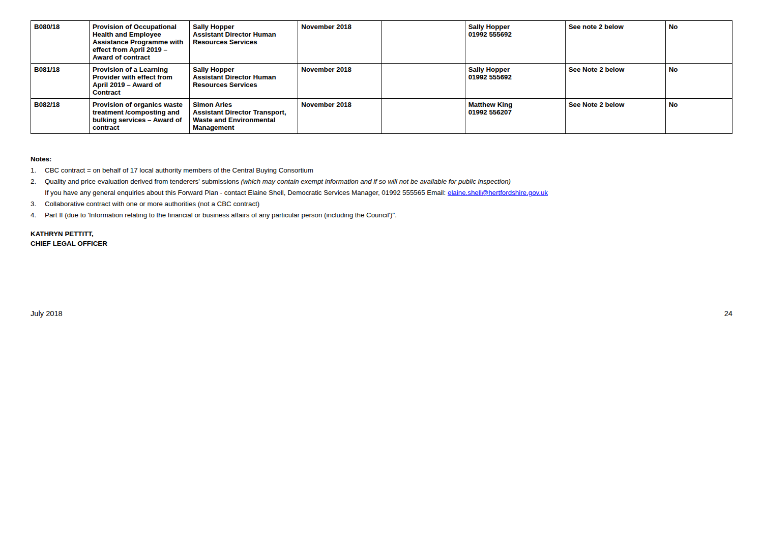| B080/18 | Provision of Occupational Health and Employee Assistance Programme with effect from April 2019 – Award of contract | Sally Hopper Assistant Director Human Resources Services | November 2018 | | Sally Hopper 01992 555692 | See note 2 below | No |
| B081/18 | Provision of a Learning Provider with effect from April 2019 – Award of Contract | Sally Hopper Assistant Director Human Resources Services | November 2018 | | Sally Hopper 01992 555692 | See Note 2 below | No |
| B082/18 | Provision of organics waste treatment /composting and bulking services – Award of contract | Simon Aries Assistant Director Transport, Waste and Environmental Management | November 2018 | | Matthew King 01992 556207 | See Note 2 below | No |
Notes:
1. CBC contract = on behalf of 17 local authority members of the Central Buying Consortium
2. Quality and price evaluation derived from tenderers' submissions (which may contain exempt information and if so will not be available for public inspection)
If you have any general enquiries about this Forward Plan - contact Elaine Shell, Democratic Services Manager, 01992 555565 Email: elaine.shell@hertfordshire.gov.uk
3. Collaborative contract with one or more authorities (not a CBC contract)
4. Part II (due to 'Information relating to the financial or business affairs of any particular person (including the Council')".
KATHRYN PETTITT,
CHIEF LEGAL OFFICER
July 2018 24